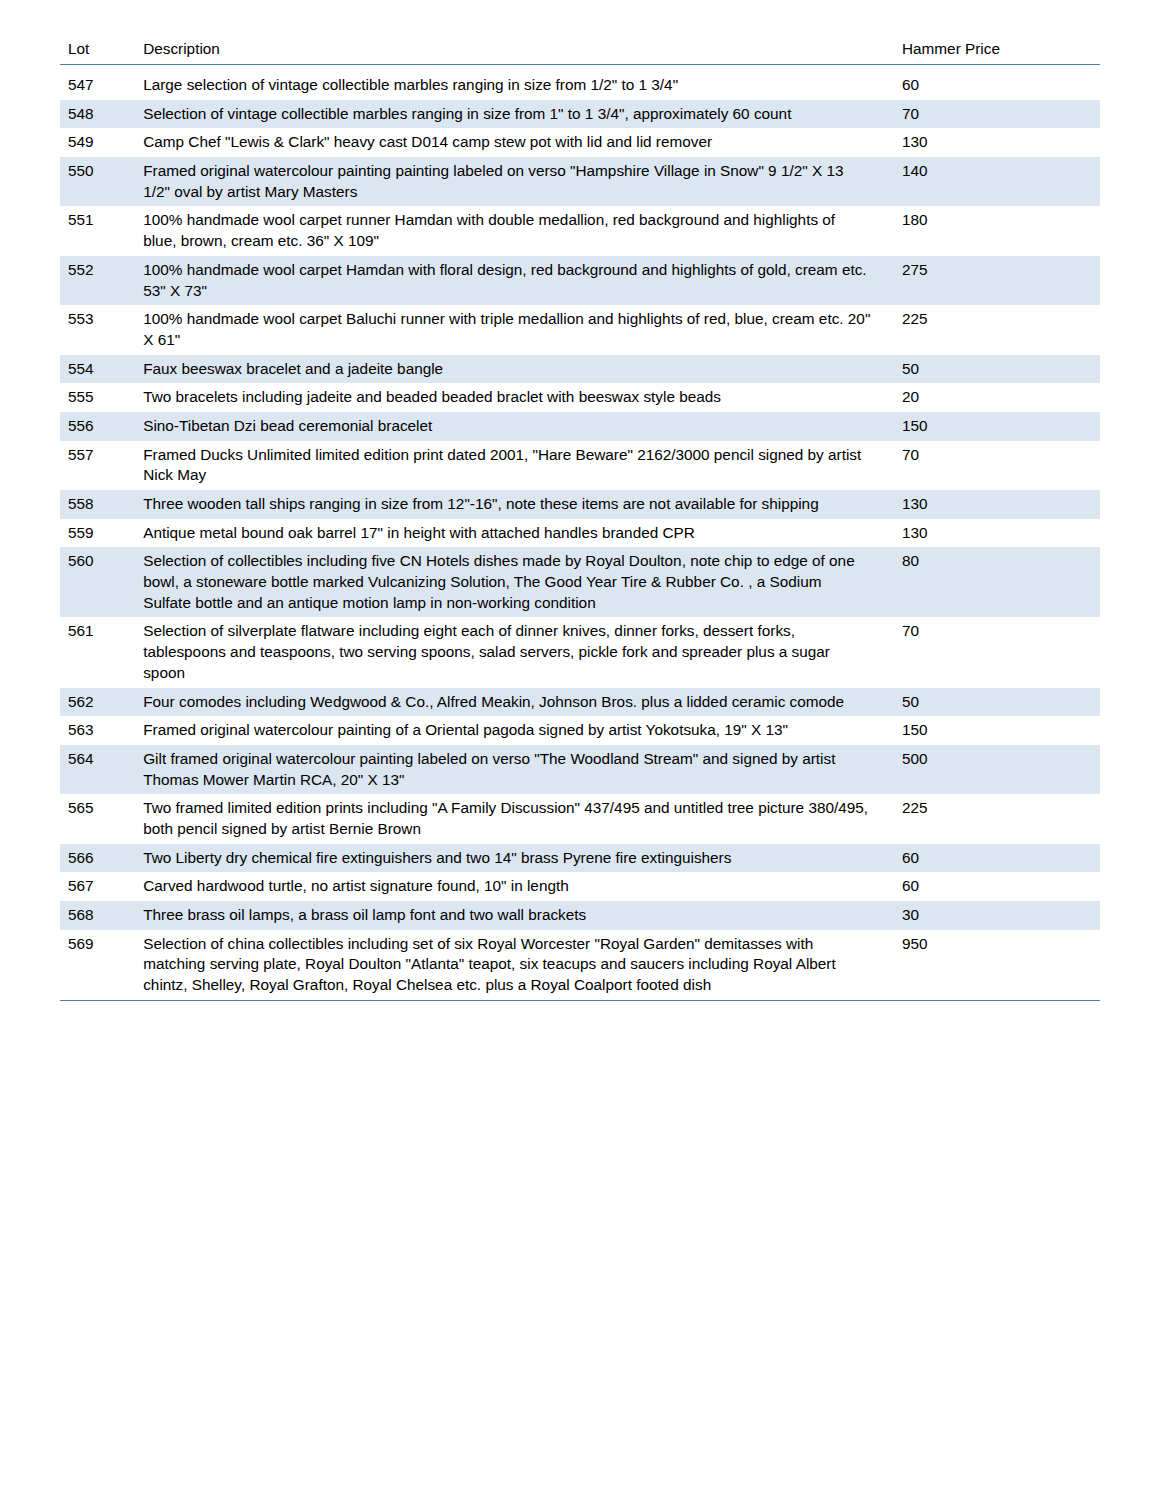| Lot | Description | Hammer Price |
| --- | --- | --- |
| 547 | Large selection of vintage collectible marbles ranging in size from 1/2" to 1 3/4" | 60 |
| 548 | Selection of vintage collectible marbles ranging in size from 1" to 1 3/4", approximately 60 count | 70 |
| 549 | Camp Chef "Lewis & Clark" heavy cast D014 camp stew pot with lid and lid remover | 130 |
| 550 | Framed original watercolour painting painting labeled on verso "Hampshire Village in Snow" 9 1/2" X 13 1/2" oval by artist Mary Masters | 140 |
| 551 | 100% handmade wool carpet runner Hamdan with double medallion, red background and highlights of blue, brown, cream etc. 36" X 109" | 180 |
| 552 | 100% handmade wool carpet Hamdan with floral design, red background and highlights of gold, cream etc. 53" X 73" | 275 |
| 553 | 100% handmade wool carpet Baluchi runner with triple medallion and highlights of red, blue, cream etc. 20" X 61" | 225 |
| 554 | Faux beeswax bracelet and a jadeite bangle | 50 |
| 555 | Two bracelets including jadeite and beaded beaded braclet with beeswax style beads | 20 |
| 556 | Sino-Tibetan Dzi bead ceremonial bracelet | 150 |
| 557 | Framed Ducks Unlimited limited edition print dated 2001, "Hare Beware" 2162/3000 pencil signed by artist Nick May | 70 |
| 558 | Three wooden tall ships ranging in size from 12"-16", note these items are not available for shipping | 130 |
| 559 | Antique metal bound oak barrel 17" in height with attached handles branded CPR | 130 |
| 560 | Selection of collectibles including five CN Hotels dishes made by Royal Doulton, note chip to edge of one bowl, a stoneware bottle marked Vulcanizing Solution, The Good Year Tire & Rubber Co. , a Sodium Sulfate bottle and an antique motion lamp in non-working condition | 80 |
| 561 | Selection of silverplate flatware including eight each of dinner knives, dinner forks, dessert forks, tablespoons and teaspoons, two serving spoons, salad servers, pickle fork and spreader plus a sugar spoon | 70 |
| 562 | Four comodes including Wedgwood & Co., Alfred Meakin, Johnson Bros. plus a lidded ceramic comode | 50 |
| 563 | Framed original watercolour painting of a Oriental pagoda signed by artist Yokotsuka, 19" X 13" | 150 |
| 564 | Gilt framed original watercolour painting labeled on verso "The Woodland Stream" and signed by artist Thomas Mower Martin RCA, 20" X 13" | 500 |
| 565 | Two framed limited edition prints including "A Family Discussion" 437/495 and untitled tree picture 380/495, both pencil signed by artist Bernie Brown | 225 |
| 566 | Two Liberty dry chemical fire extinguishers and two 14" brass Pyrene fire extinguishers | 60 |
| 567 | Carved hardwood turtle, no artist signature found, 10" in length | 60 |
| 568 | Three brass oil lamps, a brass oil lamp font and two wall brackets | 30 |
| 569 | Selection of china collectibles including set of six Royal Worcester "Royal Garden" demitasses with matching serving plate, Royal Doulton "Atlanta" teapot, six teacups and saucers including Royal Albert chintz, Shelley, Royal Grafton, Royal Chelsea etc. plus a Royal Coalport footed dish | 950 |